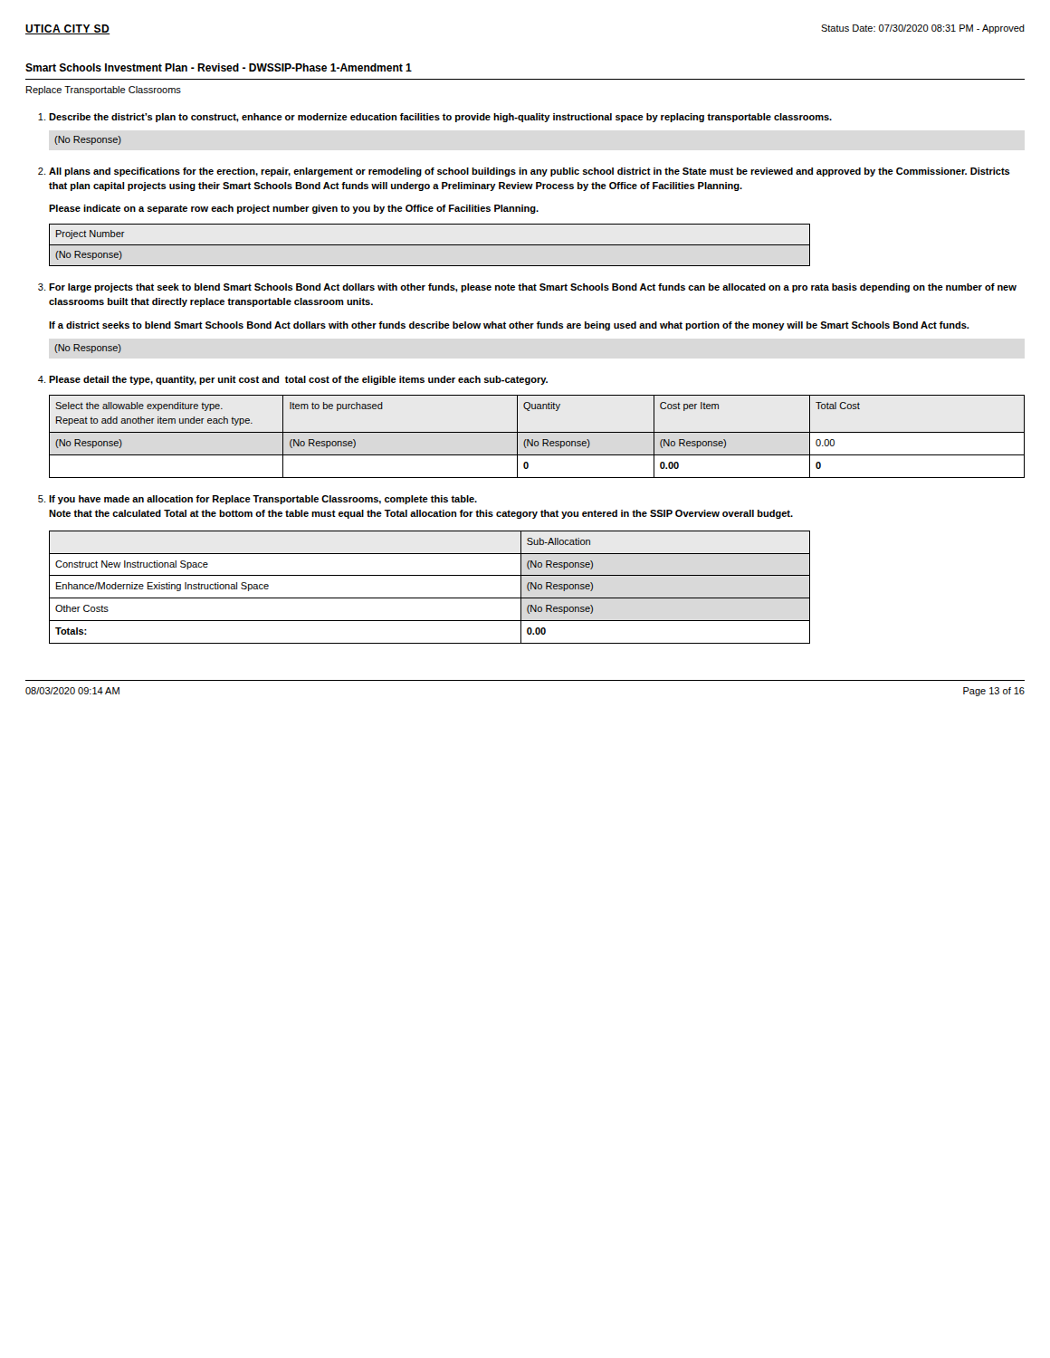UTICA CITY SD
Status Date: 07/30/2020 08:31 PM - Approved
Smart Schools Investment Plan - Revised - DWSSIP-Phase 1-Amendment 1
Replace Transportable Classrooms
Describe the district’s plan to construct, enhance or modernize education facilities to provide high-quality instructional space by replacing transportable classrooms.
(No Response)
All plans and specifications for the erection, repair, enlargement or remodeling of school buildings in any public school district in the State must be reviewed and approved by the Commissioner. Districts that plan capital projects using their Smart Schools Bond Act funds will undergo a Preliminary Review Process by the Office of Facilities Planning.
Please indicate on a separate row each project number given to you by the Office of Facilities Planning.
| Project Number |
| --- |
| (No Response) |
For large projects that seek to blend Smart Schools Bond Act dollars with other funds, please note that Smart Schools Bond Act funds can be allocated on a pro rata basis depending on the number of new classrooms built that directly replace transportable classroom units.
If a district seeks to blend Smart Schools Bond Act dollars with other funds describe below what other funds are being used and what portion of the money will be Smart Schools Bond Act funds.
(No Response)
Please detail the type, quantity, per unit cost and total cost of the eligible items under each sub-category.
| Select the allowable expenditure type. Repeat to add another item under each type. | Item to be purchased | Quantity | Cost per Item | Total Cost |
| --- | --- | --- | --- | --- |
| (No Response) | (No Response) | (No Response) | (No Response) | 0.00 |
| | | 0 | 0.00 | 0 |
If you have made an allocation for Replace Transportable Classrooms, complete this table.
Note that the calculated Total at the bottom of the table must equal the Total allocation for this category that you entered in the SSIP Overview overall budget.
| | Sub-Allocation |
| --- | --- |
| Construct New Instructional Space | (No Response) |
| Enhance/Modernize Existing Instructional Space | (No Response) |
| Other Costs | (No Response) |
| Totals: | 0.00 |
08/03/2020 09:14 AM
Page 13 of 16